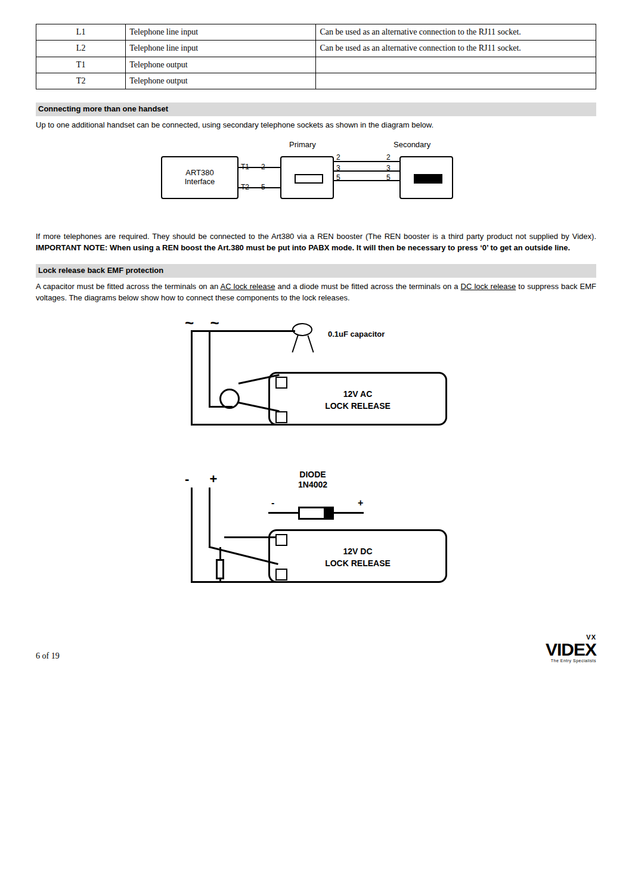| L1 | Telephone line input | Can be used as an alternative connection to the RJ11 socket. |
| L2 | Telephone line input | Can be used as an alternative connection to the RJ11 socket. |
| T1 | Telephone output | |
| T2 | Telephone output | |
Connecting more than one handset
Up to one additional handset can be connected, using secondary telephone sockets as shown in the diagram below.
Primary Secondary
ART380
Interface
T1 T2 2 5
2 3 5
2 3 5
If more telephones are required. They should be connected to the Art380 via a REN booster (The REN booster is a third party product not supplied by Videx). IMPORTANT NOTE: When using a REN boost the Art.380 must be put into PABX mode. It will then be necessary to press ‘0’ to get an outside line.
Lock release back EMF protection
A capacitor must be fitted across the terminals on an AC lock release and a diode must be fitted across the terminals on a DC lock release to suppress back EMF voltages. The diagrams below show how to connect these components to the lock releases.
~ ~
0.1uF capacitor
12V AC
LOCK RELEASE
- +
DIODE
1N4002
-
+
12V DC
LOCK RELEASE
6 of 19
VX
VIDEX
The Entry Specialists